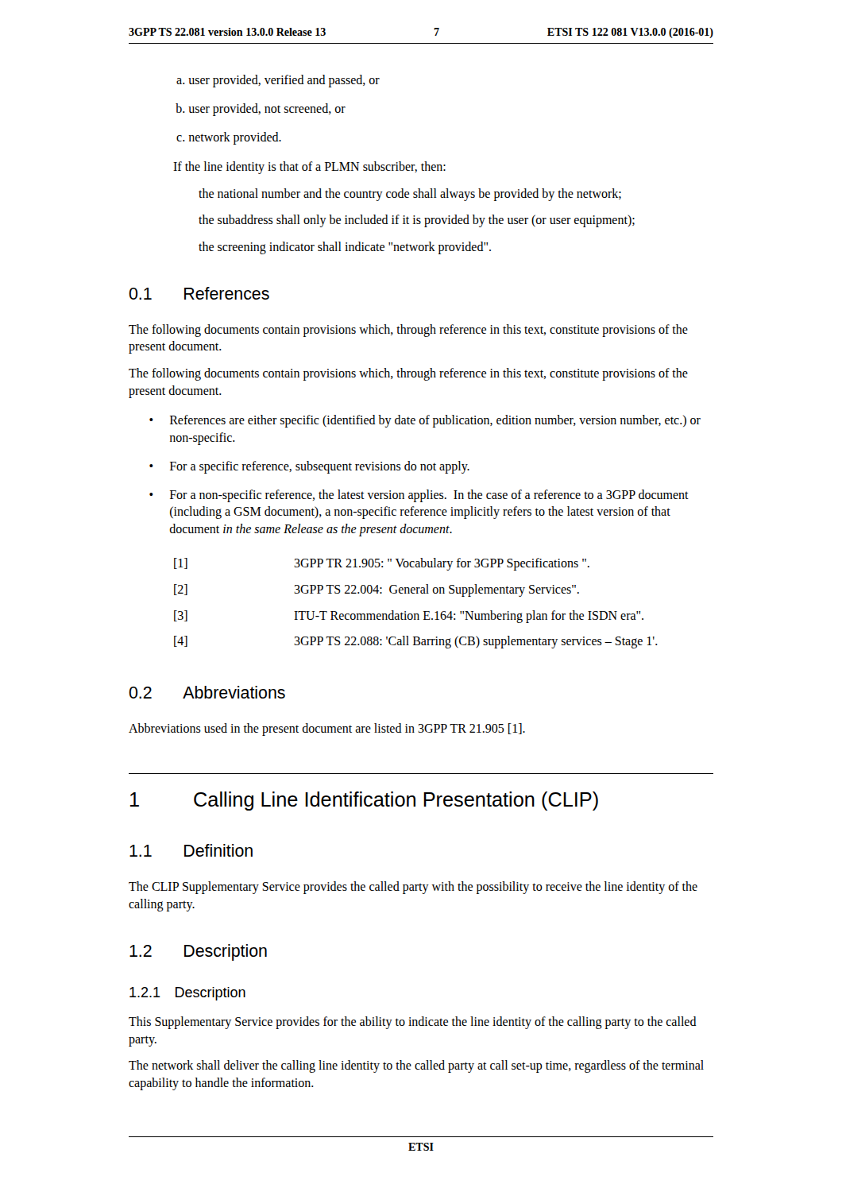3GPP TS 22.081 version 13.0.0 Release 13 7 ETSI TS 122 081 V13.0.0 (2016-01)
user provided, verified and passed, or
user provided, not screened, or
network provided.
If the line identity is that of a PLMN subscriber, then:
the national number and the country code shall always be provided by the network;
the subaddress shall only be included if it is provided by the user (or user equipment);
the screening indicator shall indicate "network provided".
0.1 References
The following documents contain provisions which, through reference in this text, constitute provisions of the present document.
The following documents contain provisions which, through reference in this text, constitute provisions of the present document.
References are either specific (identified by date of publication, edition number, version number, etc.) or non-specific.
For a specific reference, subsequent revisions do not apply.
For a non-specific reference, the latest version applies. In the case of a reference to a 3GPP document (including a GSM document), a non-specific reference implicitly refers to the latest version of that document in the same Release as the present document.
| [1] | 3GPP TR 21.905: " Vocabulary for 3GPP Specifications ". |
| [2] | 3GPP TS 22.004: General on Supplementary Services". |
| [3] | ITU-T Recommendation E.164: "Numbering plan for the ISDN era". |
| [4] | 3GPP TS 22.088: 'Call Barring (CB) supplementary services – Stage 1'. |
0.2 Abbreviations
Abbreviations used in the present document are listed in 3GPP TR 21.905 [1].
1 Calling Line Identification Presentation (CLIP)
1.1 Definition
The CLIP Supplementary Service provides the called party with the possibility to receive the line identity of the calling party.
1.2 Description
1.2.1 Description
This Supplementary Service provides for the ability to indicate the line identity of the calling party to the called party.
The network shall deliver the calling line identity to the called party at call set-up time, regardless of the terminal capability to handle the information.
ETSI